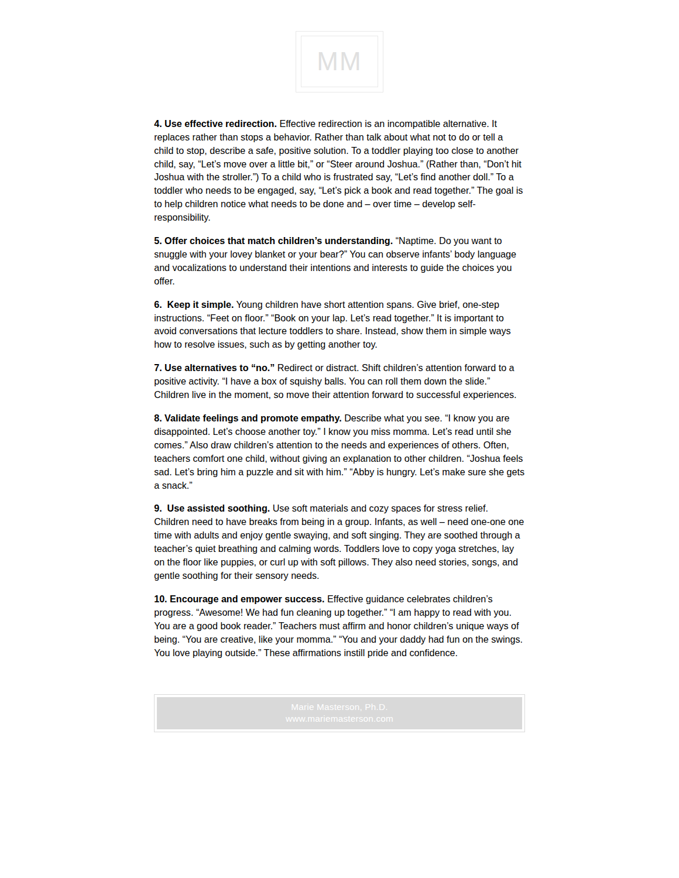MM
4. Use effective redirection. Effective redirection is an incompatible alternative. It replaces rather than stops a behavior. Rather than talk about what not to do or tell a child to stop, describe a safe, positive solution. To a toddler playing too close to another child, say, “Let’s move over a little bit,” or “Steer around Joshua.” (Rather than, “Don’t hit Joshua with the stroller.”) To a child who is frustrated say, “Let’s find another doll.” To a toddler who needs to be engaged, say, “Let’s pick a book and read together.” The goal is to help children notice what needs to be done and – over time – develop self-responsibility.
5. Offer choices that match children’s understanding. “Naptime. Do you want to snuggle with your lovey blanket or your bear?” You can observe infants’ body language and vocalizations to understand their intentions and interests to guide the choices you offer.
6. Keep it simple. Young children have short attention spans. Give brief, one-step instructions. “Feet on floor.” “Book on your lap. Let’s read together.” It is important to avoid conversations that lecture toddlers to share. Instead, show them in simple ways how to resolve issues, such as by getting another toy.
7. Use alternatives to “no.” Redirect or distract. Shift children’s attention forward to a positive activity. “I have a box of squishy balls. You can roll them down the slide.” Children live in the moment, so move their attention forward to successful experiences.
8. Validate feelings and promote empathy. Describe what you see. “I know you are disappointed. Let’s choose another toy.” I know you miss momma. Let’s read until she comes.” Also draw children’s attention to the needs and experiences of others. Often, teachers comfort one child, without giving an explanation to other children. “Joshua feels sad. Let’s bring him a puzzle and sit with him.” “Abby is hungry. Let’s make sure she gets a snack.”
9. Use assisted soothing. Use soft materials and cozy spaces for stress relief. Children need to have breaks from being in a group. Infants, as well – need one-one one time with adults and enjoy gentle swaying, and soft singing. They are soothed through a teacher’s quiet breathing and calming words. Toddlers love to copy yoga stretches, lay on the floor like puppies, or curl up with soft pillows. They also need stories, songs, and gentle soothing for their sensory needs.
10. Encourage and empower success. Effective guidance celebrates children’s progress. “Awesome! We had fun cleaning up together.” “I am happy to read with you. You are a good book reader.” Teachers must affirm and honor children’s unique ways of being. “You are creative, like your momma.” “You and your daddy had fun on the swings. You love playing outside.” These affirmations instill pride and confidence.
Marie Masterson, Ph.D.
www.mariemasterson.com